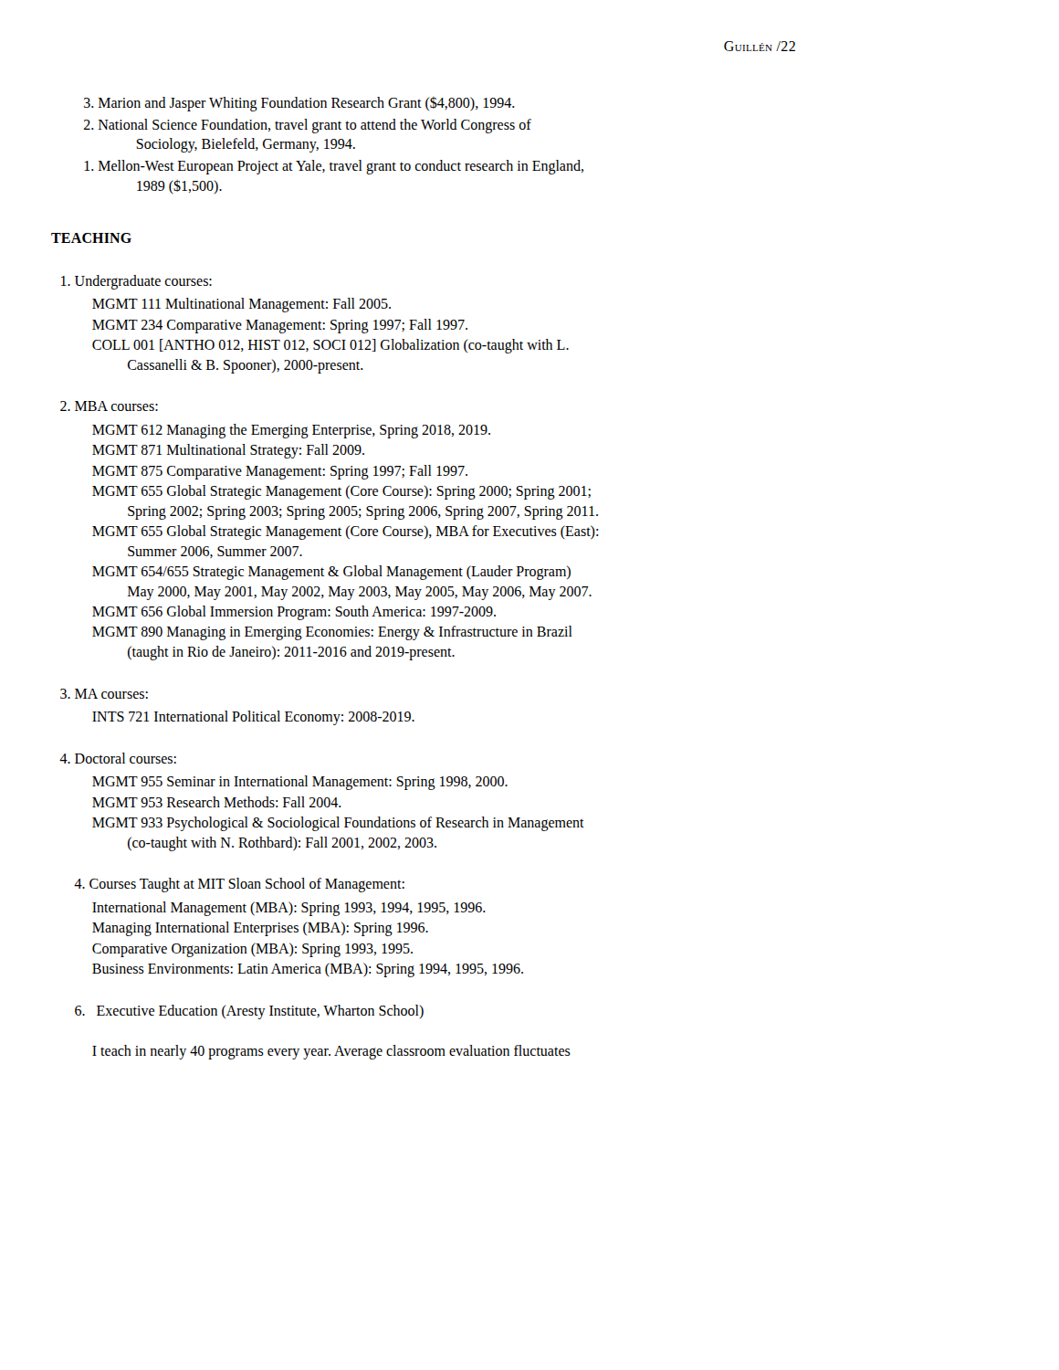Guillén /22
3. Marion and Jasper Whiting Foundation Research Grant ($4,800), 1994.
2. National Science Foundation, travel grant to attend the World Congress of Sociology, Bielefeld, Germany, 1994.
1. Mellon-West European Project at Yale, travel grant to conduct research in England, 1989 ($1,500).
TEACHING
Undergraduate courses:
MGMT 111 Multinational Management: Fall 2005.
MGMT 234 Comparative Management: Spring 1997; Fall 1997.
COLL 001 [ANTHO 012, HIST 012, SOCI 012] Globalization (co-taught with L. Cassanelli & B. Spooner), 2000-present.
MBA courses:
MGMT 612 Managing the Emerging Enterprise, Spring 2018, 2019.
MGMT 871 Multinational Strategy: Fall 2009.
MGMT 875 Comparative Management: Spring 1997; Fall 1997.
MGMT 655 Global Strategic Management (Core Course): Spring 2000; Spring 2001; Spring 2002; Spring 2003; Spring 2005; Spring 2006, Spring 2007, Spring 2011.
MGMT 655 Global Strategic Management (Core Course), MBA for Executives (East): Summer 2006, Summer 2007.
MGMT 654/655 Strategic Management & Global Management (Lauder Program) May 2000, May 2001, May 2002, May 2003, May 2005, May 2006, May 2007.
MGMT 656 Global Immersion Program: South America: 1997-2009.
MGMT 890 Managing in Emerging Economies: Energy & Infrastructure in Brazil (taught in Rio de Janeiro): 2011-2016 and 2019-present.
MA courses:
INTS 721 International Political Economy: 2008-2019.
Doctoral courses:
MGMT 955 Seminar in International Management: Spring 1998, 2000.
MGMT 953 Research Methods: Fall 2004.
MGMT 933 Psychological & Sociological Foundations of Research in Management (co-taught with N. Rothbard): Fall 2001, 2002, 2003.
4. Courses Taught at MIT Sloan School of Management:
International Management (MBA): Spring 1993, 1994, 1995, 1996.
Managing International Enterprises (MBA): Spring 1996.
Comparative Organization (MBA): Spring 1993, 1995.
Business Environments: Latin America (MBA): Spring 1994, 1995, 1996.
6. Executive Education (Aresty Institute, Wharton School)
I teach in nearly 40 programs every year. Average classroom evaluation fluctuates